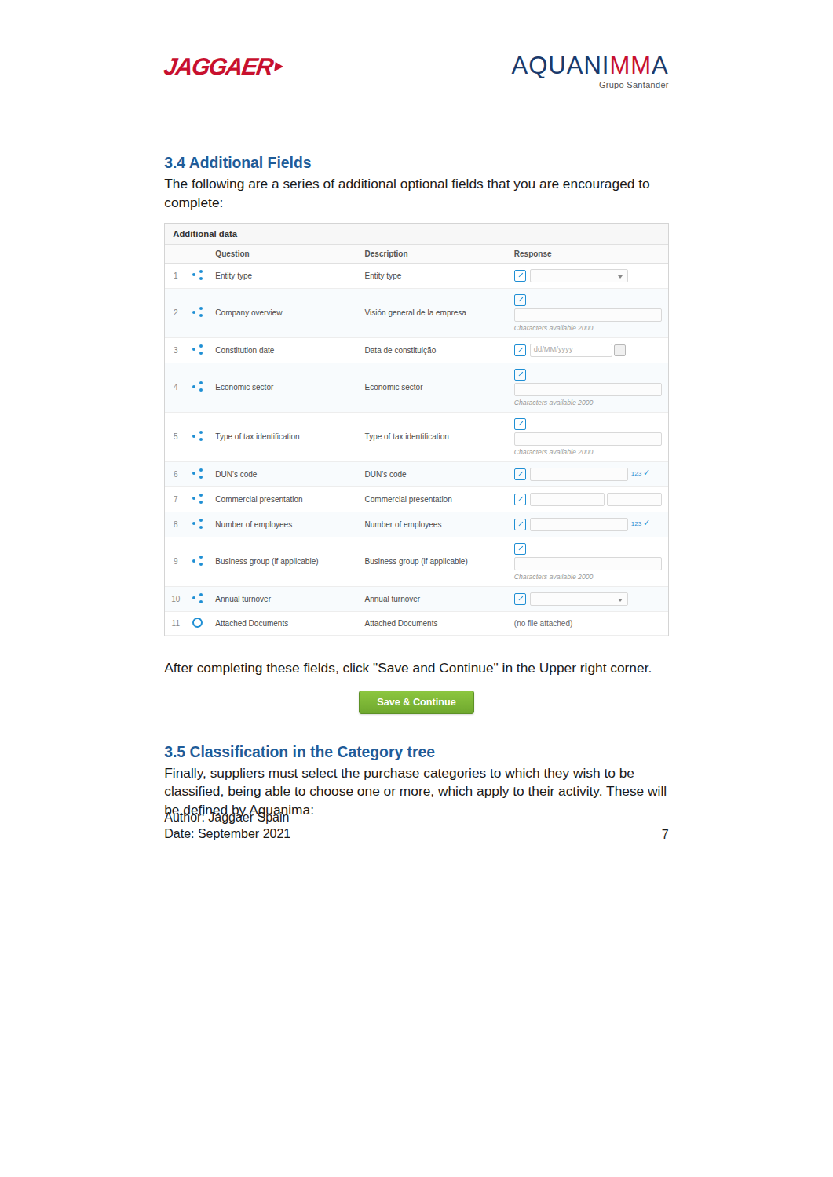JAGGAER
AQUANIMMA
Grupo Santander
3.4 Additional Fields
The following are a series of additional optional fields that you are encouraged to complete:
Additional data
| | | Question | Description | Response |
| --- | --- | --- | --- | --- |
| 1 | | Entity type | Entity type | |
| 2 | | Company overview | Visión general de la empresa | Characters available 2000 |
| 3 | | Constitution date | Data de constituição | dd/MM/yyyy |
| 4 | | Economic sector | Economic sector | Characters available 2000 |
| 5 | | Type of tax identification | Type of tax identification | Characters available 2000 |
| 6 | | DUN's code | DUN's code | 123 ✓ |
| 7 | | Commercial presentation | Commercial presentation | |
| 8 | | Number of employees | Number of employees | 123 ✓ |
| 9 | | Business group (if applicable) | Business group (if applicable) | Characters available 2000 |
| 10 | | Annual turnover | Annual turnover | |
| 11 | | Attached Documents | Attached Documents | (no file attached) |
After completing these fields, click "Save and Continue" in the Upper right corner.
Save & Continue
3.5 Classification in the Category tree
Finally, suppliers must select the purchase categories to which they wish to be classified, being able to choose one or more, which apply to their activity. These will be defined by Aquanima:
Author: Jaggaer Spain
Date: September 2021
7